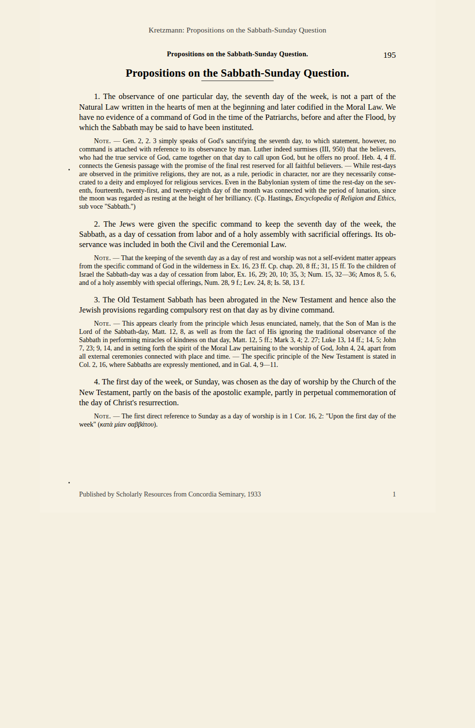Kretzmann: Propositions on the Sabbath-Sunday Question
Propositions on the Sabbath-Sunday Question. 195
Propositions on the Sabbath-Sunday Question.
1. The observance of one particular day, the seventh day of the week, is not a part of the Natural Law written in the hearts of men at the beginning and later codified in the Moral Law. We have no evidence of a command of God in the time of the Patriarchs, before and after the Flood, by which the Sabbath may be said to have been instituted.
Note. — Gen. 2, 2. 3 simply speaks of God's sanctifying the seventh day, to which statement, however, no command is attached with reference to its observance by man. Luther indeed surmises (III, 950) that the believers, who had the true service of God, came together on that day to call upon God, but he offers no proof. Heb. 4, 4 ff. connects the Genesis passage with the promise of the final rest reserved for all faithful believers. — While rest-days are observed in the primitive religions, they are not, as a rule, periodic in character, nor are they necessarily consecrated to a deity and employed for religious services. Even in the Babylonian system of time the rest-day on the seventh, fourteenth, twenty-first, and twenty-eighth day of the month was connected with the period of lunation, since the moon was regarded as resting at the height of her brilliancy. (Cp. Hastings, Encyclopedia of Religion and Ethics, sub voce "Sabbath.")
2. The Jews were given the specific command to keep the seventh day of the week, the Sabbath, as a day of cessation from labor and of a holy assembly with sacrificial offerings. Its observance was included in both the Civil and the Ceremonial Law.
Note. — That the keeping of the seventh day as a day of rest and worship was not a self-evident matter appears from the specific command of God in the wilderness in Ex. 16, 23 ff. Cp. chap. 20, 8 ff.; 31, 15 ff. To the children of Israel the Sabbath-day was a day of cessation from labor, Ex. 16, 29; 20, 10; 35, 3; Num. 15, 32—36; Amos 8, 5. 6, and of a holy assembly with special offerings, Num. 28, 9 f.; Lev. 24, 8; Is. 58, 13 f.
3. The Old Testament Sabbath has been abrogated in the New Testament and hence also the Jewish provisions regarding compulsory rest on that day as by divine command.
Note. — This appears clearly from the principle which Jesus enunciated, namely, that the Son of Man is the Lord of the Sabbath-day, Matt. 12, 8, as well as from the fact of His ignoring the traditional observance of the Sabbath in performing miracles of kindness on that day, Matt. 12, 5 ff.; Mark 3, 4; 2. 27; Luke 13, 14 ff.; 14, 5; John 7, 23; 9, 14, and in setting forth the spirit of the Moral Law pertaining to the worship of God, John 4, 24, apart from all external ceremonies connected with place and time. — The specific principle of the New Testament is stated in Col. 2, 16, where Sabbaths are expressly mentioned, and in Gal. 4, 9—11.
4. The first day of the week, or Sunday, was chosen as the day of worship by the Church of the New Testament, partly on the basis of the apostolic example, partly in perpetual commemoration of the day of Christ's resurrection.
Note. — The first direct reference to Sunday as a day of worship is in 1 Cor. 16, 2: "Upon the first day of the week" (κατὰ μίαν σαββάτου).
Published by Scholarly Resources from Concordia Seminary, 1933 1